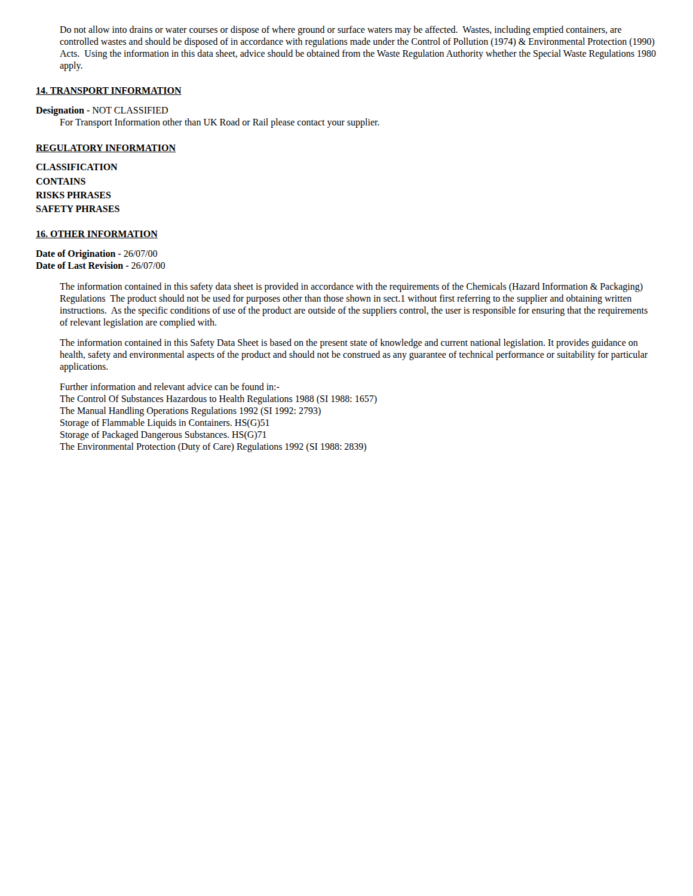Do not allow into drains or water courses or dispose of where ground or surface waters may be affected. Wastes, including emptied containers, are controlled wastes and should be disposed of in accordance with regulations made under the Control of Pollution (1974) & Environmental Protection (1990) Acts. Using the information in this data sheet, advice should be obtained from the Waste Regulation Authority whether the Special Waste Regulations 1980 apply.
14. TRANSPORT INFORMATION
Designation - NOT CLASSIFIED
For Transport Information other than UK Road or Rail please contact your supplier.
REGULATORY INFORMATION
CLASSIFICATION
CONTAINS
RISKS PHRASES
SAFETY PHRASES
16. OTHER INFORMATION
Date of Origination - 26/07/00
Date of Last Revision - 26/07/00
The information contained in this safety data sheet is provided in accordance with the requirements of the Chemicals (Hazard Information & Packaging) Regulations The product should not be used for purposes other than those shown in sect.1 without first referring to the supplier and obtaining written instructions. As the specific conditions of use of the product are outside of the suppliers control, the user is responsible for ensuring that the requirements of relevant legislation are complied with.
The information contained in this Safety Data Sheet is based on the present state of knowledge and current national legislation. It provides guidance on health, safety and environmental aspects of the product and should not be construed as any guarantee of technical performance or suitability for particular applications.
Further information and relevant advice can be found in:-
The Control Of Substances Hazardous to Health Regulations 1988 (SI 1988: 1657)
The Manual Handling Operations Regulations 1992 (SI 1992: 2793)
Storage of Flammable Liquids in Containers. HS(G)51
Storage of Packaged Dangerous Substances. HS(G)71
The Environmental Protection (Duty of Care) Regulations 1992 (SI 1988: 2839)